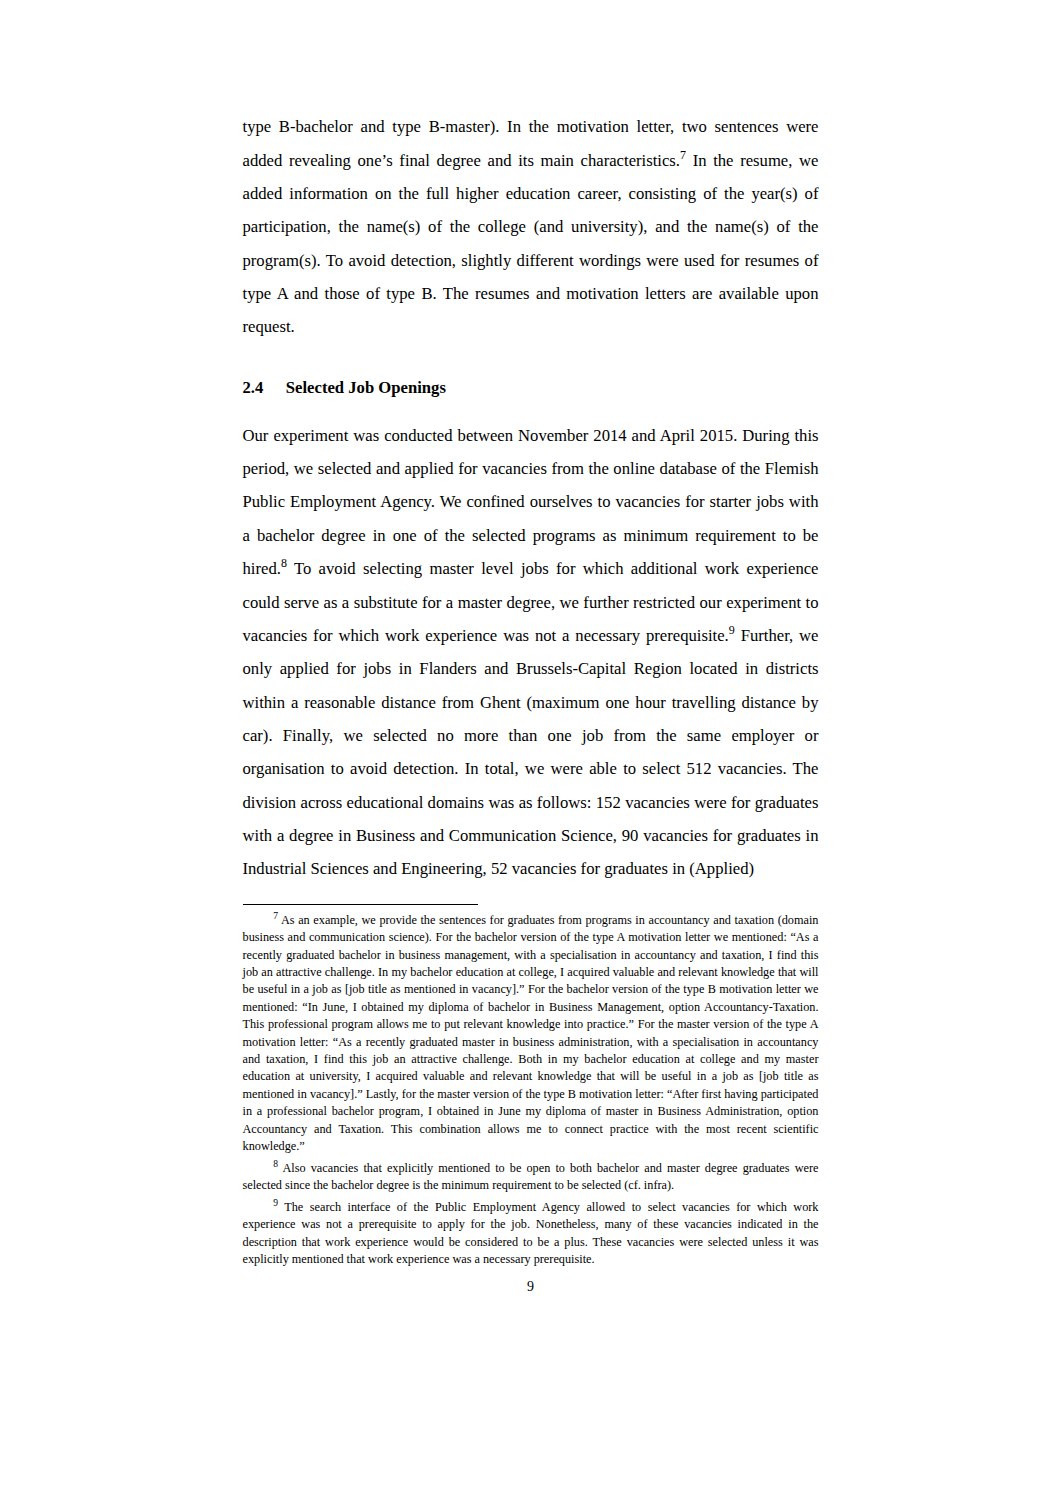type B-bachelor and type B-master). In the motivation letter, two sentences were added revealing one’s final degree and its main characteristics.7 In the resume, we added information on the full higher education career, consisting of the year(s) of participation, the name(s) of the college (and university), and the name(s) of the program(s). To avoid detection, slightly different wordings were used for resumes of type A and those of type B. The resumes and motivation letters are available upon request.
2.4 Selected Job Openings
Our experiment was conducted between November 2014 and April 2015. During this period, we selected and applied for vacancies from the online database of the Flemish Public Employment Agency. We confined ourselves to vacancies for starter jobs with a bachelor degree in one of the selected programs as minimum requirement to be hired.8 To avoid selecting master level jobs for which additional work experience could serve as a substitute for a master degree, we further restricted our experiment to vacancies for which work experience was not a necessary prerequisite.9 Further, we only applied for jobs in Flanders and Brussels-Capital Region located in districts within a reasonable distance from Ghent (maximum one hour travelling distance by car). Finally, we selected no more than one job from the same employer or organisation to avoid detection. In total, we were able to select 512 vacancies. The division across educational domains was as follows: 152 vacancies were for graduates with a degree in Business and Communication Science, 90 vacancies for graduates in Industrial Sciences and Engineering, 52 vacancies for graduates in (Applied)
7 As an example, we provide the sentences for graduates from programs in accountancy and taxation (domain business and communication science). For the bachelor version of the type A motivation letter we mentioned: “As a recently graduated bachelor in business management, with a specialisation in accountancy and taxation, I find this job an attractive challenge. In my bachelor education at college, I acquired valuable and relevant knowledge that will be useful in a job as [job title as mentioned in vacancy].” For the bachelor version of the type B motivation letter we mentioned: “In June, I obtained my diploma of bachelor in Business Management, option Accountancy-Taxation. This professional program allows me to put relevant knowledge into practice.” For the master version of the type A motivation letter: “As a recently graduated master in business administration, with a specialisation in accountancy and taxation, I find this job an attractive challenge. Both in my bachelor education at college and my master education at university, I acquired valuable and relevant knowledge that will be useful in a job as [job title as mentioned in vacancy].” Lastly, for the master version of the type B motivation letter: “After first having participated in a professional bachelor program, I obtained in June my diploma of master in Business Administration, option Accountancy and Taxation. This combination allows me to connect practice with the most recent scientific knowledge.”
8 Also vacancies that explicitly mentioned to be open to both bachelor and master degree graduates were selected since the bachelor degree is the minimum requirement to be selected (cf. infra).
9 The search interface of the Public Employment Agency allowed to select vacancies for which work experience was not a prerequisite to apply for the job. Nonetheless, many of these vacancies indicated in the description that work experience would be considered to be a plus. These vacancies were selected unless it was explicitly mentioned that work experience was a necessary prerequisite.
9